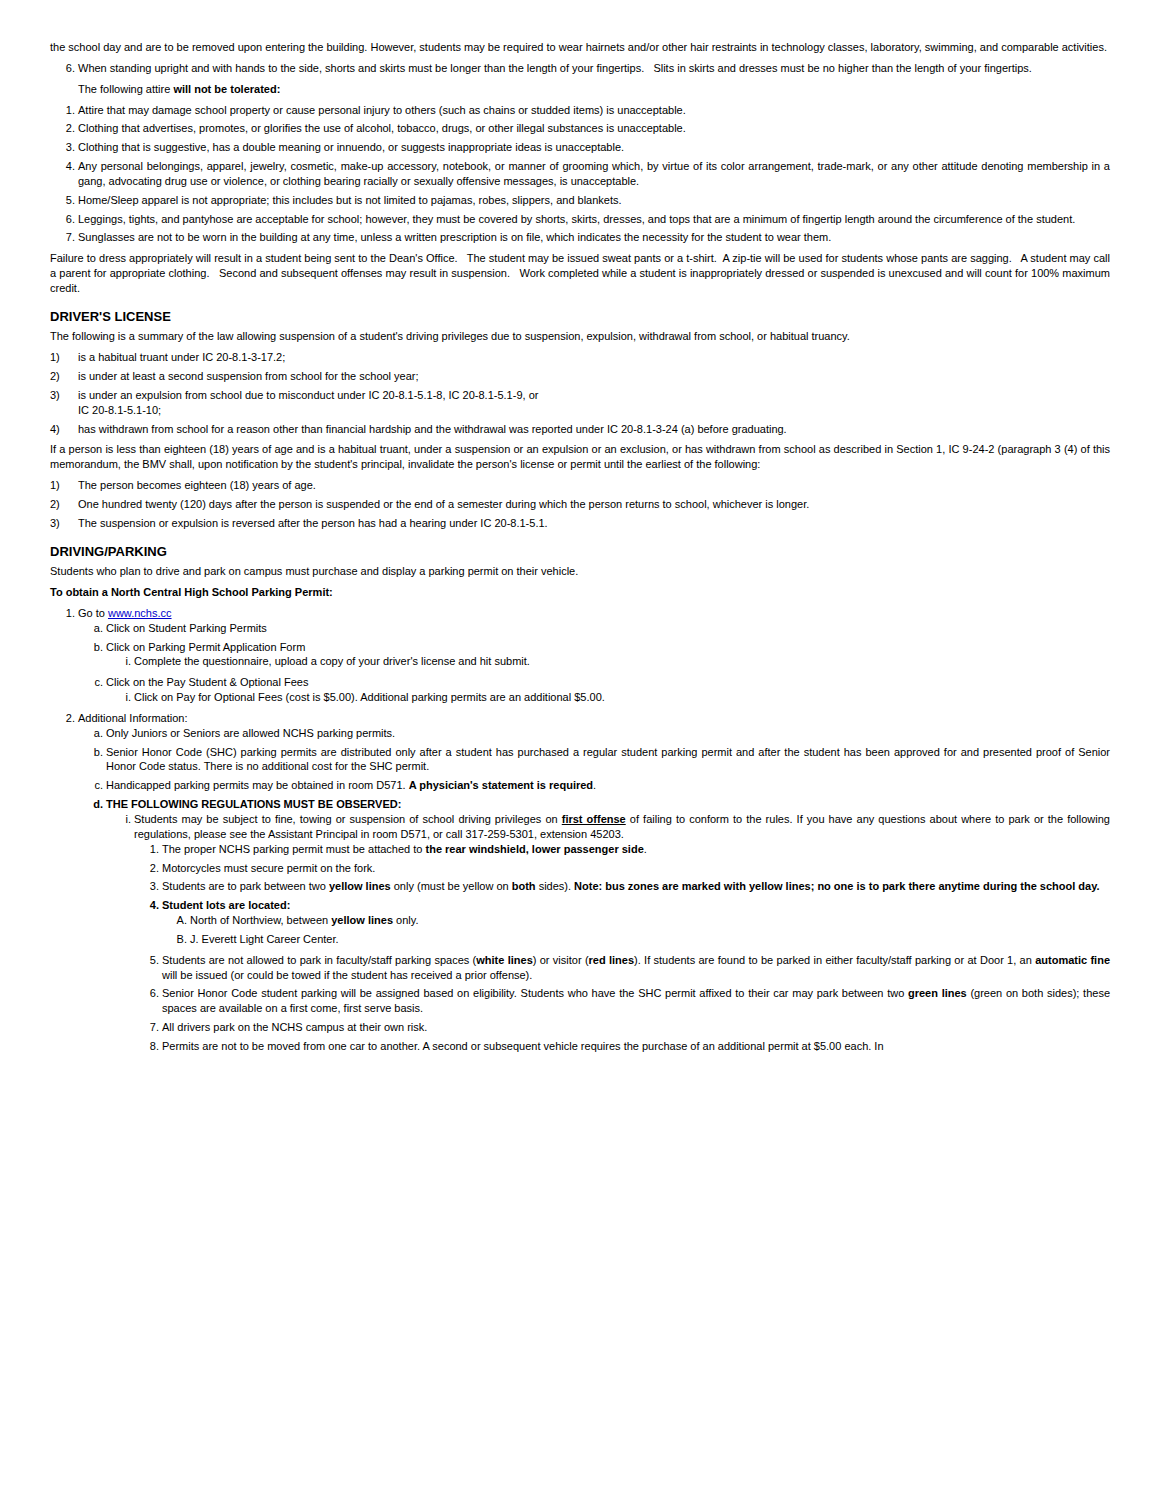the school day and are to be removed upon entering the building. However, students may be required to wear hairnets and/or other hair restraints in technology classes, laboratory, swimming, and comparable activities.
When standing upright and with hands to the side, shorts and skirts must be longer than the length of your fingertips. Slits in skirts and dresses must be no higher than the length of your fingertips.
The following attire will not be tolerated:
Attire that may damage school property or cause personal injury to others (such as chains or studded items) is unacceptable.
Clothing that advertises, promotes, or glorifies the use of alcohol, tobacco, drugs, or other illegal substances is unacceptable.
Clothing that is suggestive, has a double meaning or innuendo, or suggests inappropriate ideas is unacceptable.
Any personal belongings, apparel, jewelry, cosmetic, make-up accessory, notebook, or manner of grooming which, by virtue of its color arrangement, trade-mark, or any other attitude denoting membership in a gang, advocating drug use or violence, or clothing bearing racially or sexually offensive messages, is unacceptable.
Home/Sleep apparel is not appropriate; this includes but is not limited to pajamas, robes, slippers, and blankets.
Leggings, tights, and pantyhose are acceptable for school; however, they must be covered by shorts, skirts, dresses, and tops that are a minimum of fingertip length around the circumference of the student.
Sunglasses are not to be worn in the building at any time, unless a written prescription is on file, which indicates the necessity for the student to wear them.
Failure to dress appropriately will result in a student being sent to the Dean's Office. The student may be issued sweat pants or a t-shirt. A zip-tie will be used for students whose pants are sagging. A student may call a parent for appropriate clothing. Second and subsequent offenses may result in suspension. Work completed while a student is inappropriately dressed or suspended is unexcused and will count for 100% maximum credit.
DRIVER'S LICENSE
The following is a summary of the law allowing suspension of a student's driving privileges due to suspension, expulsion, withdrawal from school, or habitual truancy.
is a habitual truant under IC 20-8.1-3-17.2;
is under at least a second suspension from school for the school year;
is under an expulsion from school due to misconduct under IC 20-8.1-5.1-8, IC 20-8.1-5.1-9, or
IC 20-8.1-5.1-10;
has withdrawn from school for a reason other than financial hardship and the withdrawal was reported under IC 20-8.1-3-24 (a) before graduating.
If a person is less than eighteen (18) years of age and is a habitual truant, under a suspension or an expulsion or an exclusion, or has withdrawn from school as described in Section 1, IC 9-24-2 (paragraph 3 (4) of this memorandum, the BMV shall, upon notification by the student's principal, invalidate the person's license or permit until the earliest of the following:
The person becomes eighteen (18) years of age.
One hundred twenty (120) days after the person is suspended or the end of a semester during which the person returns to school, whichever is longer.
The suspension or expulsion is reversed after the person has had a hearing under IC 20-8.1-5.1.
DRIVING/PARKING
Students who plan to drive and park on campus must purchase and display a parking permit on their vehicle.
To obtain a North Central High School Parking Permit:
Go to www.nchs.cc
Click on Student Parking Permits
Click on Parking Permit Application Form
Complete the questionnaire, upload a copy of your driver's license and hit submit.
Click on the Pay Student & Optional Fees
Click on Pay for Optional Fees (cost is $5.00). Additional parking permits are an additional $5.00.
Additional Information:
Only Juniors or Seniors are allowed NCHS parking permits.
Senior Honor Code (SHC) parking permits are distributed only after a student has purchased a regular student parking permit and after the student has been approved for and presented proof of Senior Honor Code status. There is no additional cost for the SHC permit.
Handicapped parking permits may be obtained in room D571. A physician's statement is required.
THE FOLLOWING REGULATIONS MUST BE OBSERVED:
Students may be subject to fine, towing or suspension of school driving privileges on first offense of failing to conform to the rules. If you have any questions about where to park or the following regulations, please see the Assistant Principal in room D571, or call 317-259-5301, extension 45203.
The proper NCHS parking permit must be attached to the rear windshield, lower passenger side.
Motorcycles must secure permit on the fork.
Students are to park between two yellow lines only (must be yellow on both sides). Note: bus zones are marked with yellow lines; no one is to park there anytime during the school day.
Student lots are located:
North of Northview, between yellow lines only.
J. Everett Light Career Center.
Students are not allowed to park in faculty/staff parking spaces (white lines) or visitor (red lines). If students are found to be parked in either faculty/staff parking or at Door 1, an automatic fine will be issued (or could be towed if the student has received a prior offense).
Senior Honor Code student parking will be assigned based on eligibility. Students who have the SHC permit affixed to their car may park between two green lines (green on both sides); these spaces are available on a first come, first serve basis.
All drivers park on the NCHS campus at their own risk.
Permits are not to be moved from one car to another. A second or subsequent vehicle requires the purchase of an additional permit at $5.00 each. In